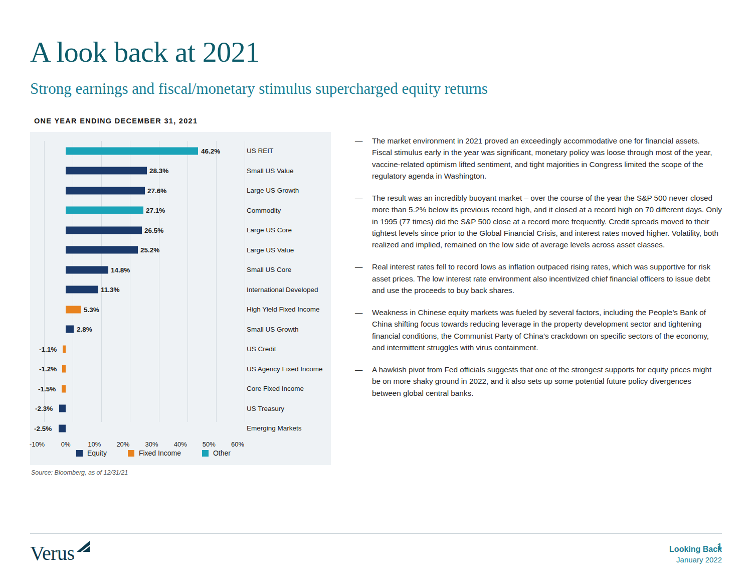A look back at 2021
Strong earnings and fiscal/monetary stimulus supercharged equity returns
ONE YEAR ENDING DECEMBER 31, 2021
46.2%
US REIT
28.3%
Small US Value
27.6%
Large US Growth
27.1%
Commodity
26.5%
Large US Core
25.2%
Large US Value
14.8%
Small US Core
11.3%
International Developed
5.3%
High Yield Fixed Income
2.8%
Small US Growth
-1.1%
US Credit
-1.2%
US Agency Fixed Income
-1.5%
Core Fixed Income
-2.3%
US Treasury
-2.5%
Emerging Markets
-10% 0% 10% 20% 30% 40% 50% 60%
Equity
Fixed Income
Other
Source: Bloomberg, as of 12/31/21
— The market environment in 2021 proved an exceedingly accommodative one for financial assets. Fiscal stimulus early in the year was significant, monetary policy was loose through most of the year, vaccine-related optimism lifted sentiment, and tight majorities in Congress limited the scope of the regulatory agenda in Washington.
— The result was an incredibly buoyant market – over the course of the year the S&P 500 never closed more than 5.2% below its previous record high, and it closed at a record high on 70 different days. Only in 1995 (77 times) did the S&P 500 close at a record more frequently. Credit spreads moved to their tightest levels since prior to the Global Financial Crisis, and interest rates moved higher. Volatility, both realized and implied, remained on the low side of average levels across asset classes.
— Real interest rates fell to record lows as inflation outpaced rising rates, which was supportive for risk asset prices. The low interest rate environment also incentivized chief financial officers to issue debt and use the proceeds to buy back shares.
— Weakness in Chinese equity markets was fueled by several factors, including the People’s Bank of China shifting focus towards reducing leverage in the property development sector and tightening financial conditions, the Communist Party of China’s crackdown on specific sectors of the economy, and intermittent struggles with virus containment.
— A hawkish pivot from Fed officials suggests that one of the strongest supports for equity prices might be on more shaky ground in 2022, and it also sets up some potential future policy divergences between global central banks.
Verus
Looking Back
January 2022
1